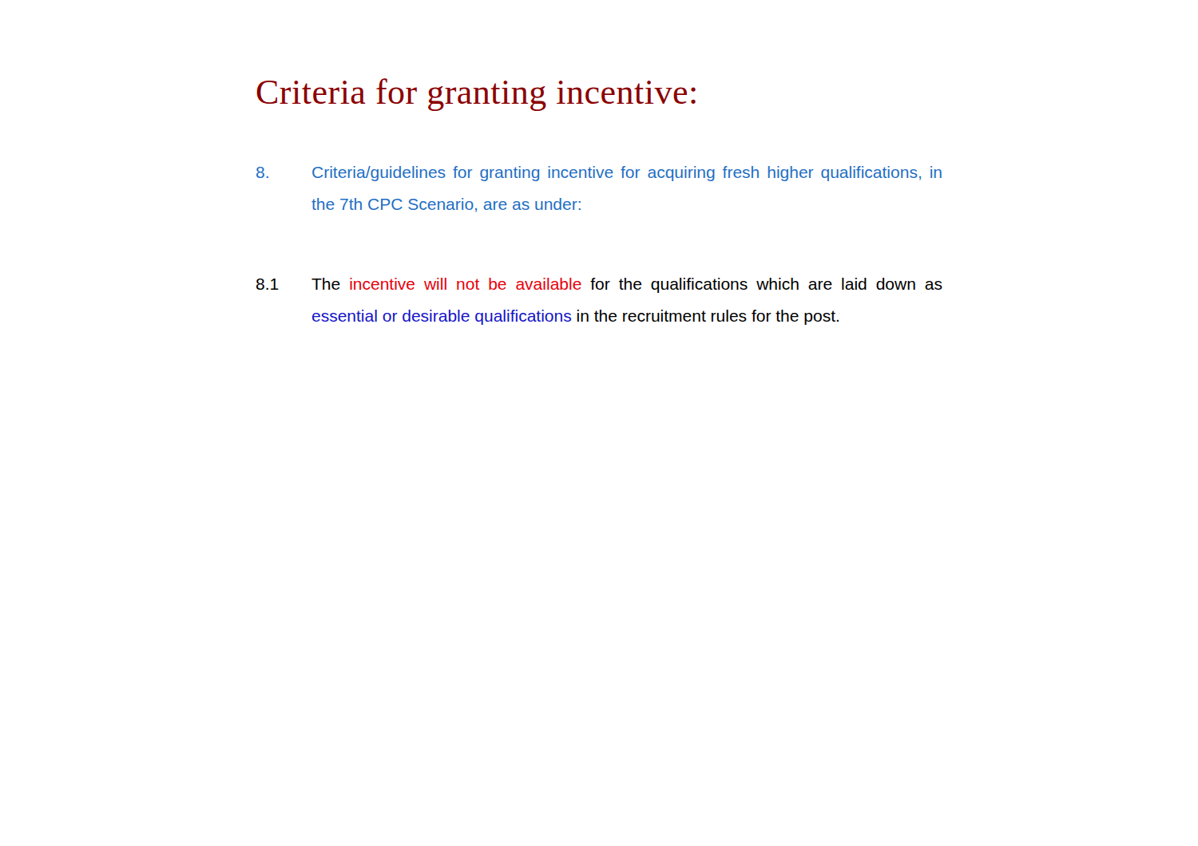Criteria for granting incentive:
8.
Criteria/guidelines for granting incentive for acquiring fresh higher qualifications, in the 7th CPC Scenario, are as under:
8.1
The incentive will not be available for the qualifications which are laid down as essential or desirable qualifications in the recruitment rules for the post.